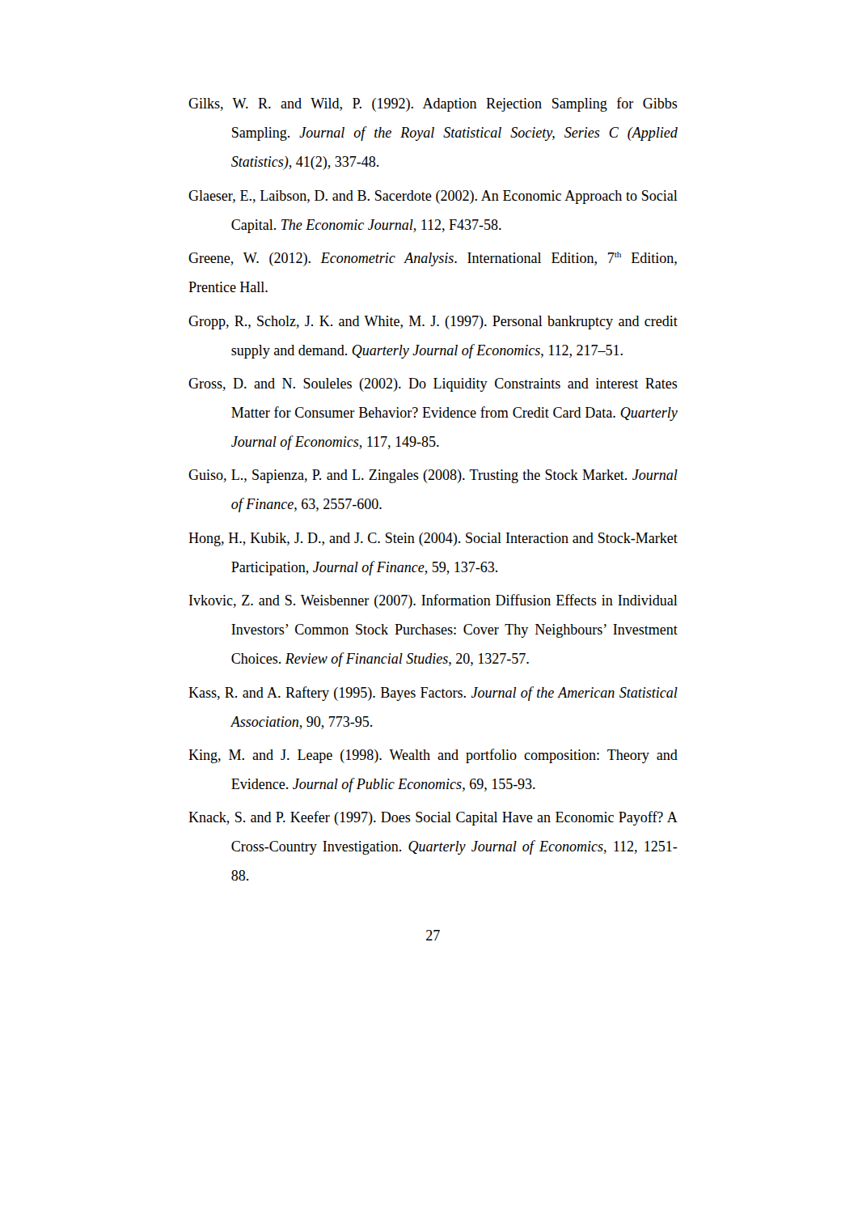Gilks, W. R. and Wild, P. (1992). Adaption Rejection Sampling for Gibbs Sampling. Journal of the Royal Statistical Society, Series C (Applied Statistics), 41(2), 337-48.
Glaeser, E., Laibson, D. and B. Sacerdote (2002). An Economic Approach to Social Capital. The Economic Journal, 112, F437-58.
Greene, W. (2012). Econometric Analysis. International Edition, 7th Edition, Prentice Hall.
Gropp, R., Scholz, J. K. and White, M. J. (1997). Personal bankruptcy and credit supply and demand. Quarterly Journal of Economics, 112, 217–51.
Gross, D. and N. Souleles (2002). Do Liquidity Constraints and interest Rates Matter for Consumer Behavior? Evidence from Credit Card Data. Quarterly Journal of Economics, 117, 149-85.
Guiso, L., Sapienza, P. and L. Zingales (2008). Trusting the Stock Market. Journal of Finance, 63, 2557-600.
Hong, H., Kubik, J. D., and J. C. Stein (2004). Social Interaction and Stock-Market Participation, Journal of Finance, 59, 137-63.
Ivkovic, Z. and S. Weisbenner (2007). Information Diffusion Effects in Individual Investors’ Common Stock Purchases: Cover Thy Neighbours’ Investment Choices. Review of Financial Studies, 20, 1327-57.
Kass, R. and A. Raftery (1995). Bayes Factors. Journal of the American Statistical Association, 90, 773-95.
King, M. and J. Leape (1998). Wealth and portfolio composition: Theory and Evidence. Journal of Public Economics, 69, 155-93.
Knack, S. and P. Keefer (1997). Does Social Capital Have an Economic Payoff? A Cross-Country Investigation. Quarterly Journal of Economics, 112, 1251-88.
27